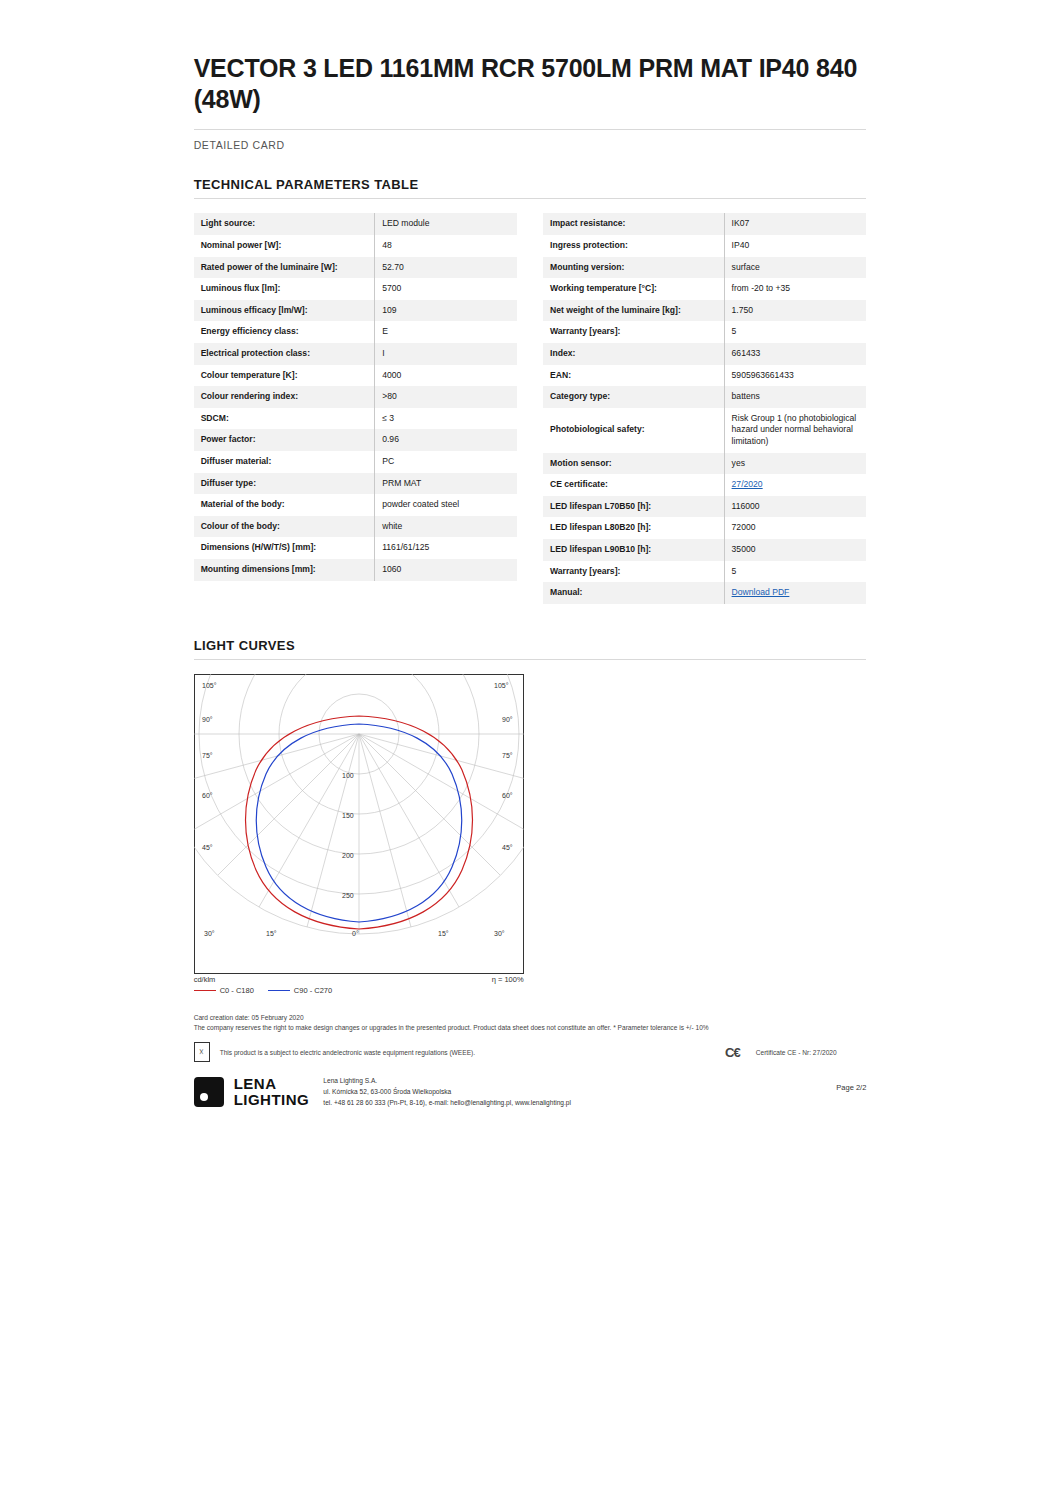VECTOR 3 LED 1161MM RCR 5700LM PRM MAT IP40 840 (48W)
DETAILED CARD
TECHNICAL PARAMETERS TABLE
| Light source: | LED module |
| Nominal power [W]: | 48 |
| Rated power of the luminaire [W]: | 52.70 |
| Luminous flux [lm]: | 5700 |
| Luminous efficacy [lm/W]: | 109 |
| Energy efficiency class: | E |
| Electrical protection class: | I |
| Colour temperature [K]: | 4000 |
| Colour rendering index: | >80 |
| SDCM: | ≤ 3 |
| Power factor: | 0.96 |
| Diffuser material: | PC |
| Diffuser type: | PRM MAT |
| Material of the body: | powder coated steel |
| Colour of the body: | white |
| Dimensions (H/W/T/S) [mm]: | 1161/61/125 |
| Mounting dimensions [mm]: | 1060 |
| Impact resistance: | IK07 |
| Ingress protection: | IP40 |
| Mounting version: | surface |
| Working temperature [°C]: | from -20 to +35 |
| Net weight of the luminaire [kg]: | 1.750 |
| Warranty [years]: | 5 |
| Index: | 661433 |
| EAN: | 5905963661433 |
| Category type: | battens |
| Photobiological safety: | Risk Group 1 (no photobiological hazard under normal behavioral limitation) |
| Motion sensor: | yes |
| CE certificate: | 27/2020 |
| LED lifespan L70B50 [h]: | 116000 |
| LED lifespan L80B20 [h]: | 72000 |
| LED lifespan L90B10 [h]: | 35000 |
| Warranty [years]: | 5 |
| Manual: | Download PDF |
LIGHT CURVES
105° 105° 90° 90° 75° 75° 60° 60° 45° 45° 30° 30° 15° 15° 0° 100 150 200 250
cd/klm η = 100%
C0 - C180 C90 - C270
Card creation date: 05 February 2020
The company reserves the right to make design changes or upgrades in the presented product. Product data sheet does not constitute an offer. * Parameter tolerance is +/- 10%
☓
This product is a subject to electric andelectronic waste equipment regulations (WEEE). C€ Certificate CE - Nr: 27/2020
LENA LIGHTING
Lena Lighting S.A.
ul. Kórnicka 52, 63-000 Środa Wielkopolska
tel. +48 61 28 60 333 (Pn-Pt, 8-16), e-mail: hello@lenalighting.pl, www.lenalighting.pl
Page 2/2